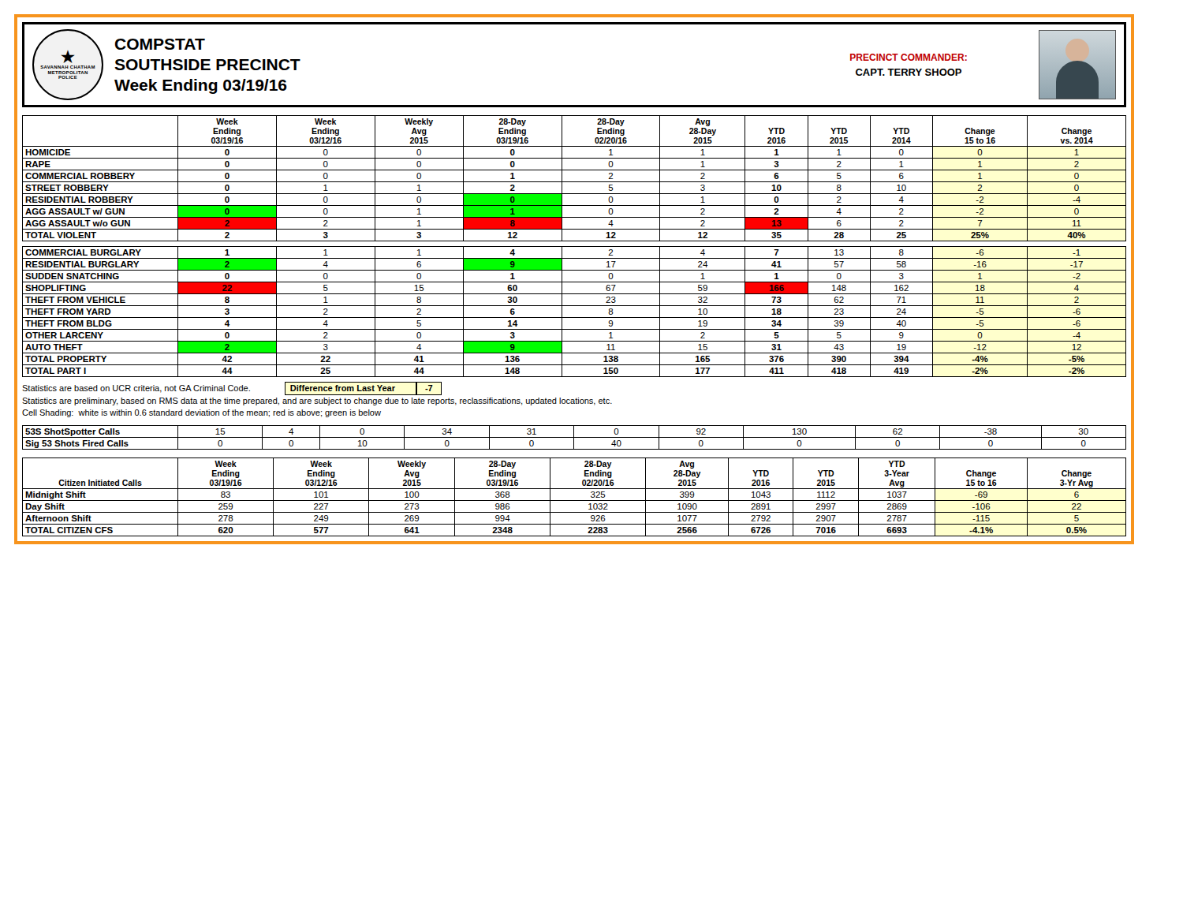★
SAVANNAH CHATHAM
METROPOLITAN
POLICE
COMPSTAT
SOUTHSIDE PRECINCT
Week Ending 03/19/16
PRECINCT COMMANDER:
CAPT. TERRY SHOOP
| | Week Ending 03/19/16 | Week Ending 03/12/16 | Weekly Avg 2015 | 28-Day Ending 03/19/16 | 28-Day Ending 02/20/16 | Avg 28-Day 2015 | YTD 2016 | YTD 2015 | YTD 2014 | Change 15 to 16 | Change vs. 2014 |
| --- | --- | --- | --- | --- | --- | --- | --- | --- | --- | --- | --- |
| HOMICIDE | 0 | 0 | 0 | 0 | 1 | 1 | 1 | 1 | 0 | 0 | 1 |
| RAPE | 0 | 0 | 0 | 0 | 0 | 1 | 3 | 2 | 1 | 1 | 2 |
| COMMERCIAL ROBBERY | 0 | 0 | 0 | 1 | 2 | 2 | 6 | 5 | 6 | 1 | 0 |
| STREET ROBBERY | 0 | 1 | 1 | 2 | 5 | 3 | 10 | 8 | 10 | 2 | 0 |
| RESIDENTIAL ROBBERY | 0 | 0 | 0 | 0 | 0 | 1 | 0 | 2 | 4 | -2 | -4 |
| AGG ASSAULT w/ GUN | 0 | 0 | 1 | 1 | 0 | 2 | 2 | 4 | 2 | -2 | 0 |
| AGG ASSAULT w/o GUN | 2 | 2 | 1 | 8 | 4 | 2 | 13 | 6 | 2 | 7 | 11 |
| TOTAL VIOLENT | 2 | 3 | 3 | 12 | 12 | 12 | 35 | 28 | 25 | 25% | 40% |
| COMMERCIAL BURGLARY | 1 | 1 | 1 | 4 | 2 | 4 | 7 | 13 | 8 | -6 | -1 |
| RESIDENTIAL BURGLARY | 2 | 4 | 6 | 9 | 17 | 24 | 41 | 57 | 58 | -16 | -17 |
| SUDDEN SNATCHING | 0 | 0 | 0 | 1 | 0 | 1 | 1 | 0 | 3 | 1 | -2 |
| SHOPLIFTING | 22 | 5 | 15 | 60 | 67 | 59 | 166 | 148 | 162 | 18 | 4 |
| THEFT FROM VEHICLE | 8 | 1 | 8 | 30 | 23 | 32 | 73 | 62 | 71 | 11 | 2 |
| THEFT FROM YARD | 3 | 2 | 2 | 6 | 8 | 10 | 18 | 23 | 24 | -5 | -6 |
| THEFT FROM BLDG | 4 | 4 | 5 | 14 | 9 | 19 | 34 | 39 | 40 | -5 | -6 |
| OTHER LARCENY | 0 | 2 | 0 | 3 | 1 | 2 | 5 | 5 | 9 | 0 | -4 |
| AUTO THEFT | 2 | 3 | 4 | 9 | 11 | 15 | 31 | 43 | 19 | -12 | 12 |
| TOTAL PROPERTY | 42 | 22 | 41 | 136 | 138 | 165 | 376 | 390 | 394 | -4% | -5% |
| TOTAL PART I | 44 | 25 | 44 | 148 | 150 | 177 | 411 | 418 | 419 | -2% | -2% |
Statistics are based on UCR criteria, not GA Criminal Code. Difference from Last Year-7
Statistics are preliminary, based on RMS data at the time prepared, and are subject to change due to late reports, reclassifications, updated locations, etc.
Cell Shading: white is within 0.6 standard deviation of the mean; red is above; green is below
| 53S ShotSpotter Calls | 15 | 4 | 0 | 34 | 31 | 0 | 92 | 130 | 62 | -38 | 30 |
| Sig 53 Shots Fired Calls | 0 | 0 | 10 | 0 | 0 | 40 | 0 | 0 | 0 | 0 | 0 |
| Citizen Initiated Calls | Week Ending 03/19/16 | Week Ending 03/12/16 | Weekly Avg 2015 | 28-Day Ending 03/19/16 | 28-Day Ending 02/20/16 | Avg 28-Day 2015 | YTD 2016 | YTD 2015 | YTD 3-Year Avg | Change 15 to 16 | Change 3-Yr Avg |
| --- | --- | --- | --- | --- | --- | --- | --- | --- | --- | --- | --- |
| Midnight Shift | 83 | 101 | 100 | 368 | 325 | 399 | 1043 | 1112 | 1037 | -69 | 6 |
| Day Shift | 259 | 227 | 273 | 986 | 1032 | 1090 | 2891 | 2997 | 2869 | -106 | 22 |
| Afternoon Shift | 278 | 249 | 269 | 994 | 926 | 1077 | 2792 | 2907 | 2787 | -115 | 5 |
| TOTAL CITIZEN CFS | 620 | 577 | 641 | 2348 | 2283 | 2566 | 6726 | 7016 | 6693 | -4.1% | 0.5% |